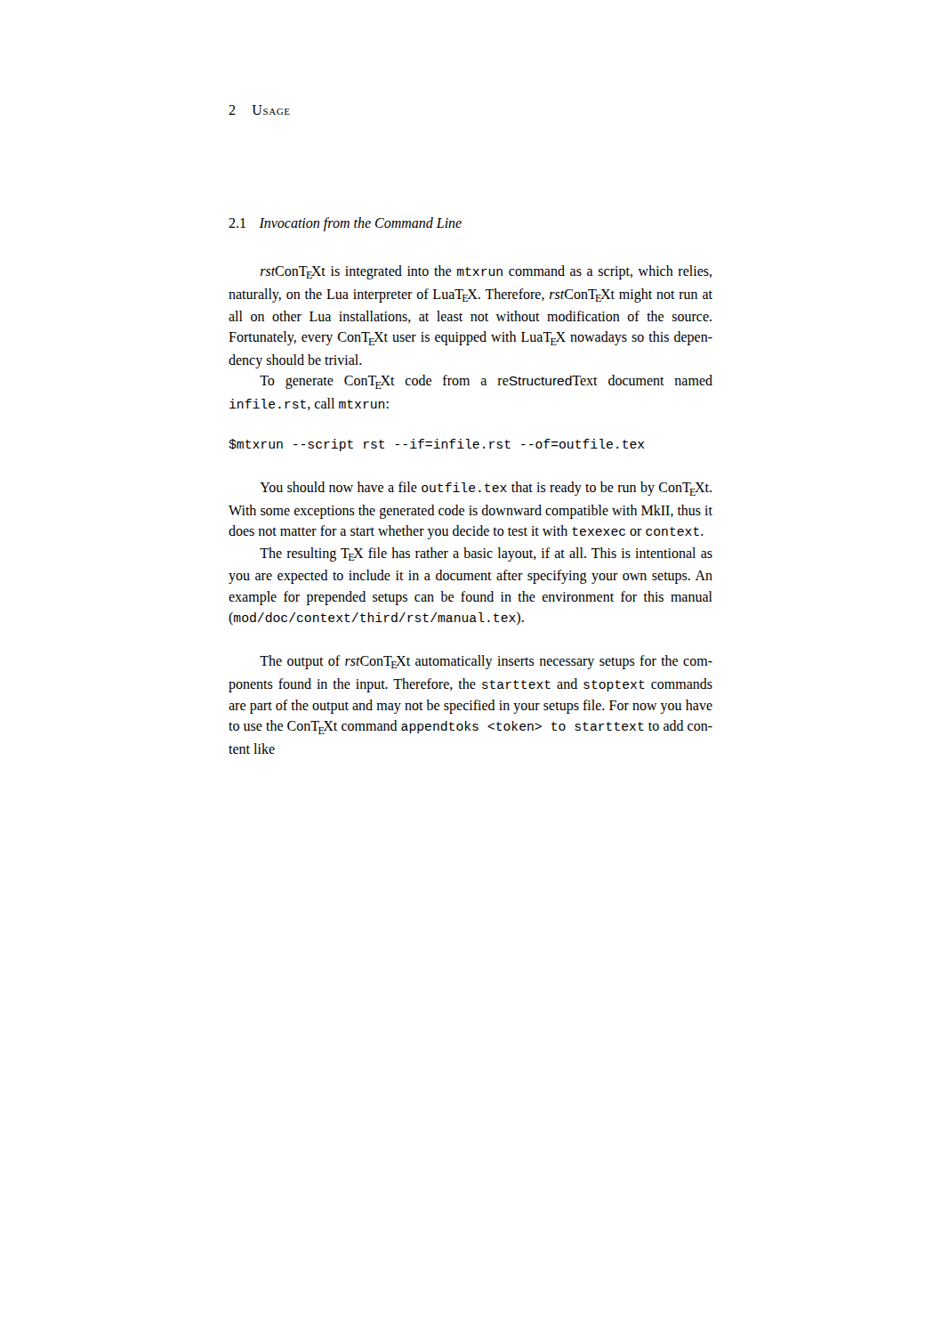2 Usage
2.1 Invocation from the Command Line
rst ConTEXt is integrated into the mtxrun command as a script, which relies, naturally, on the Lua interpreter of LuaTEX. Therefore, rst ConTEXt might not run at all on other Lua installations, at least not without modification of the source. Fortunately, every ConTEXt user is equipped with LuaTEX nowadays so this dependency should be trivial.
To generate ConTEXt code from a reStructured Text document named infile.rst, call mtxrun:
$mtxrun --script rst --if=infile.rst --of=outfile.tex
You should now have a file outfile.tex that is ready to be run by ConTEXt. With some exceptions the generated code is downward compatible with MkII, thus it does not matter for a start whether you decide to test it with texexec or context.
The resulting TEX file has rather a basic layout, if at all. This is intentional as you are expected to include it in a document after specifying your own setups. An example for prepended setups can be found in the environment for this manual (mod/doc/context/third/rst/manual.tex).
The output of rst ConTEXt automatically inserts necessary setups for the components found in the input. Therefore, the starttext and stoptext commands are part of the output and may not be specified in your setups file. For now you have to use the ConTEXt command appendtoks <token> to starttext to add content like